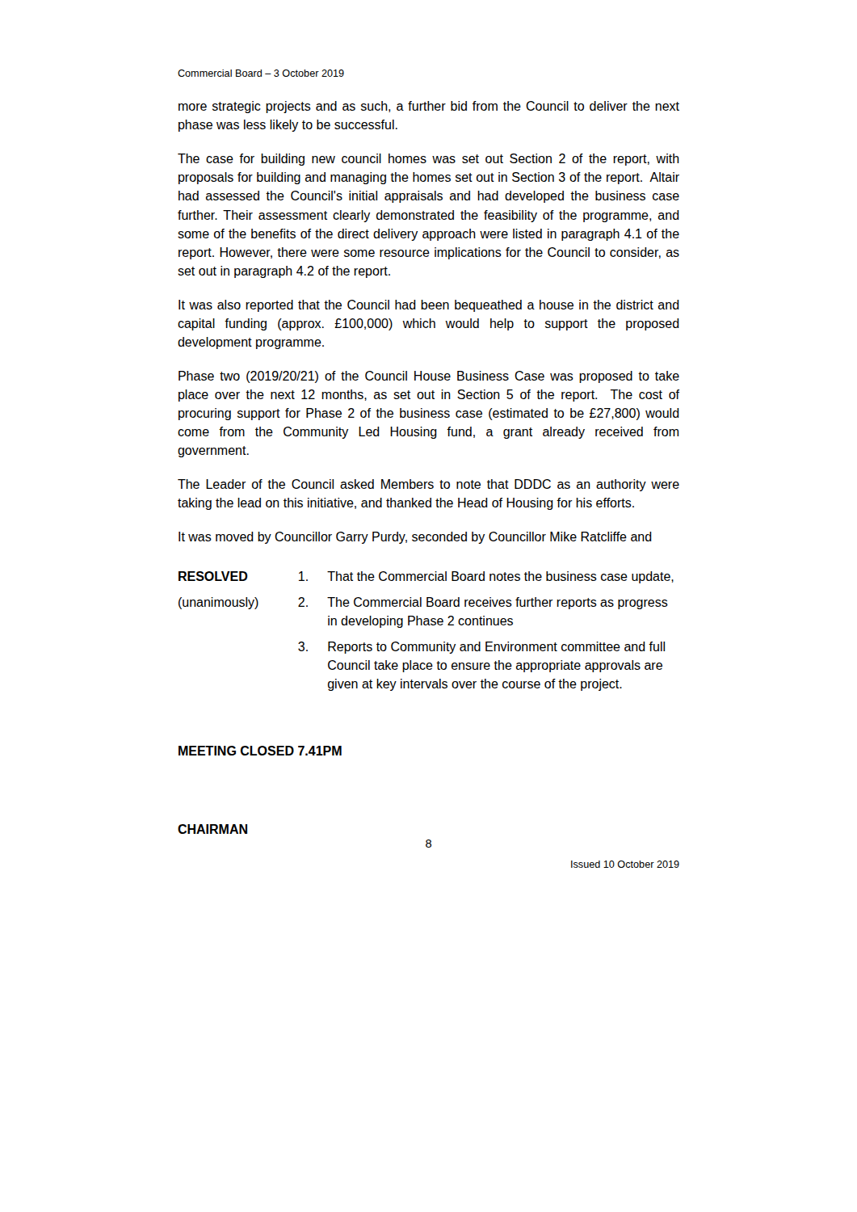Commercial Board – 3 October 2019
more strategic projects and as such, a further bid from the Council to deliver the next phase was less likely to be successful.
The case for building new council homes was set out Section 2 of the report, with proposals for building and managing the homes set out in Section 3 of the report. Altair had assessed the Council's initial appraisals and had developed the business case further. Their assessment clearly demonstrated the feasibility of the programme, and some of the benefits of the direct delivery approach were listed in paragraph 4.1 of the report. However, there were some resource implications for the Council to consider, as set out in paragraph 4.2 of the report.
It was also reported that the Council had been bequeathed a house in the district and capital funding (approx. £100,000) which would help to support the proposed development programme.
Phase two (2019/20/21) of the Council House Business Case was proposed to take place over the next 12 months, as set out in Section 5 of the report. The cost of procuring support for Phase 2 of the business case (estimated to be £27,800) would come from the Community Led Housing fund, a grant already received from government.
The Leader of the Council asked Members to note that DDDC as an authority were taking the lead on this initiative, and thanked the Head of Housing for his efforts.
It was moved by Councillor Garry Purdy, seconded by Councillor Mike Ratcliffe and
| RESOLVED | 1. | That the Commercial Board notes the business case update, |
| (unanimously) | 2. | The Commercial Board receives further reports as progress in developing Phase 2 continues |
| | 3. | Reports to Community and Environment committee and full Council take place to ensure the appropriate approvals are given at key intervals over the course of the project. |
MEETING CLOSED 7.41PM
CHAIRMAN
8
Issued 10 October 2019